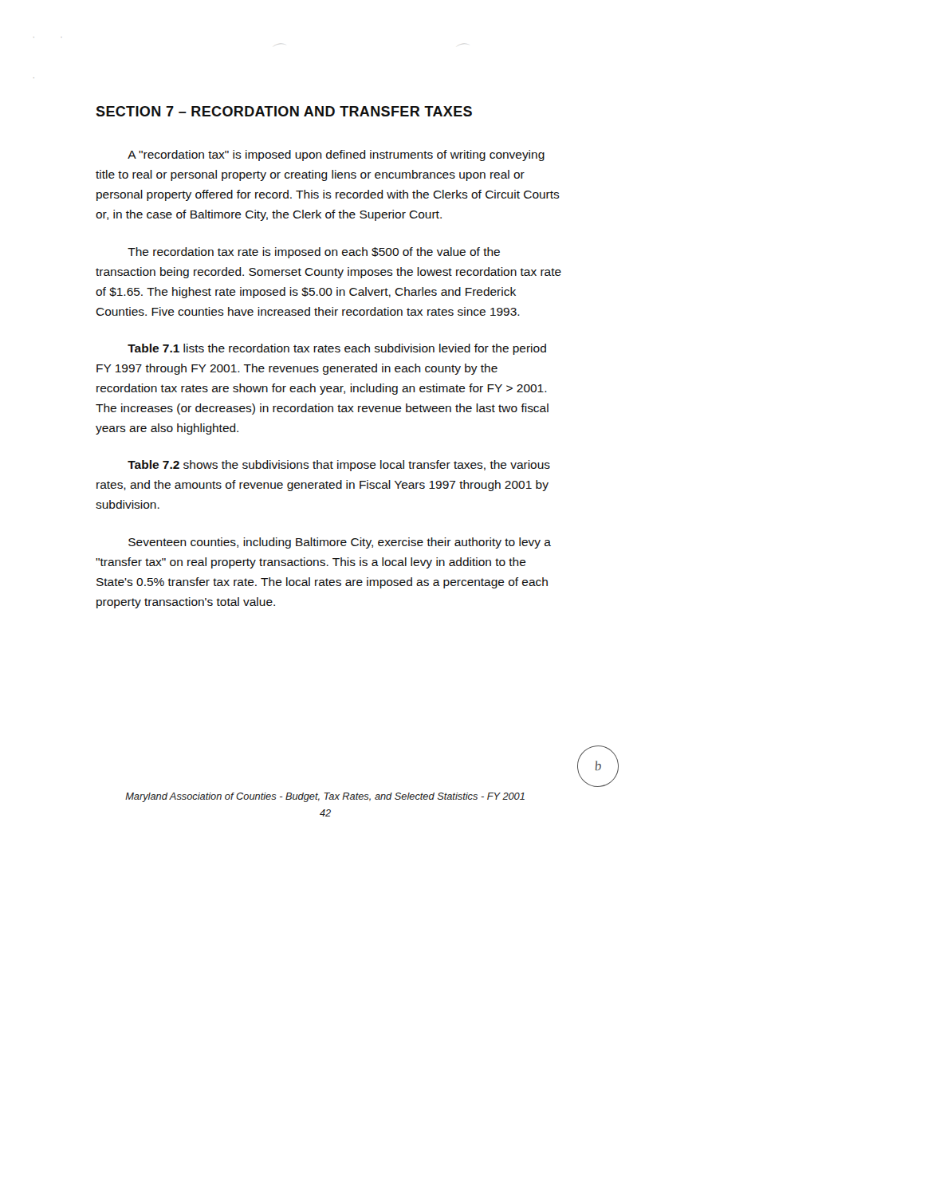· · · ⌒ ⌒
SECTION 7 – RECORDATION AND TRANSFER TAXES
A "recordation tax" is imposed upon defined instruments of writing conveying title to real or personal property or creating liens or encumbrances upon real or personal property offered for record. This is recorded with the Clerks of Circuit Courts or, in the case of Baltimore City, the Clerk of the Superior Court.
The recordation tax rate is imposed on each $500 of the value of the transaction being recorded. Somerset County imposes the lowest recordation tax rate of $1.65. The highest rate imposed is $5.00 in Calvert, Charles and Frederick Counties. Five counties have increased their recordation tax rates since 1993.
Table 7.1 lists the recordation tax rates each subdivision levied for the period FY 1997 through FY 2001. The revenues generated in each county by the recordation tax rates are shown for each year, including an estimate for FY > 2001. The increases (or decreases) in recordation tax revenue between the last two fiscal years are also highlighted.
Table 7.2 shows the subdivisions that impose local transfer taxes, the various rates, and the amounts of revenue generated in Fiscal Years 1997 through 2001 by subdivision.
Seventeen counties, including Baltimore City, exercise their authority to levy a "transfer tax" on real property transactions. This is a local levy in addition to the State's 0.5% transfer tax rate. The local rates are imposed as a percentage of each property transaction's total value.
b
Maryland Association of Counties - Budget, Tax Rates, and Selected Statistics - FY 2001
42